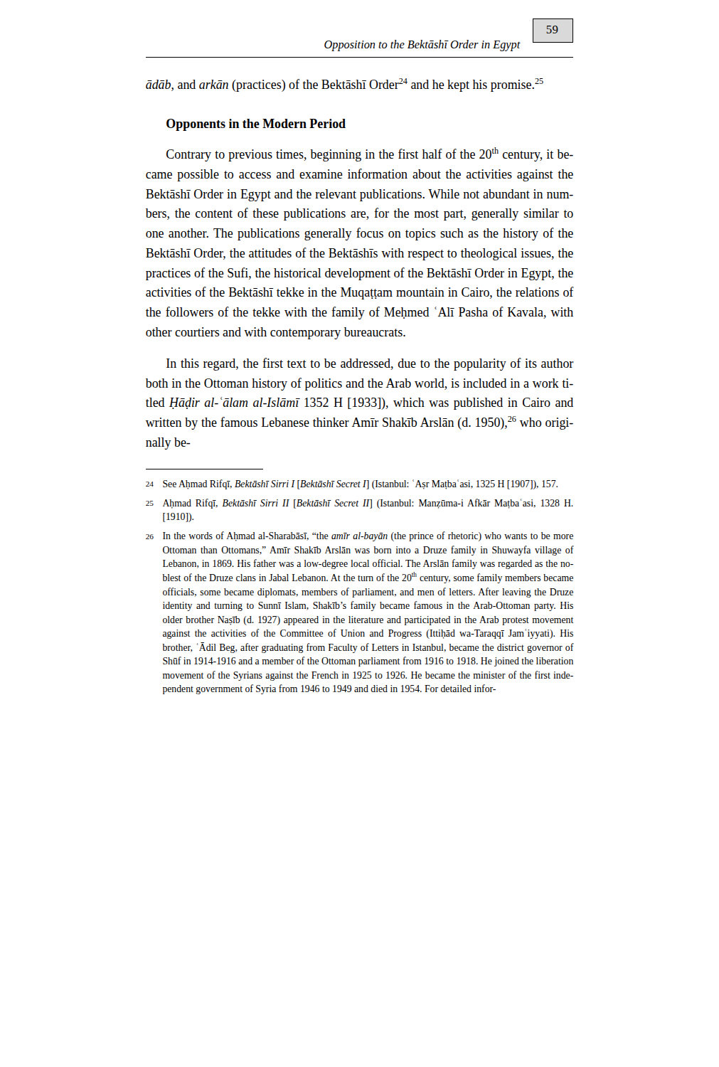59
Opposition to the Bektāshī Order in Egypt
ādāb, and arkān (practices) of the Bektāshī Order24 and he kept his promise.25
Opponents in the Modern Period
Contrary to previous times, beginning in the first half of the 20th century, it became possible to access and examine information about the activities against the Bektāshī Order in Egypt and the relevant publications. While not abundant in numbers, the content of these publications are, for the most part, generally similar to one another. The publications generally focus on topics such as the history of the Bektāshī Order, the attitudes of the Bektāshīs with respect to theological issues, the practices of the Sufi, the historical development of the Bektāshī Order in Egypt, the activities of the Bektāshī tekke in the Muqaṭṭam mountain in Cairo, the relations of the followers of the tekke with the family of Meḥmed ʿAlī Pasha of Kavala, with other courtiers and with contemporary bureaucrats.
In this regard, the first text to be addressed, due to the popularity of its author both in the Ottoman history of politics and the Arab world, is included in a work titled Ḥāḍir al-ʿālam al-Islāmī 1352 H [1933]), which was published in Cairo and written by the famous Lebanese thinker Amīr Shakīb Arslān (d. 1950),26 who originally be-
24
See Aḥmad Rifqī, Bektāshī Sirri I [Bektāshī Secret I] (Istanbul: ʿAṣr Maṭbaʿasi, 1325 H [1907]), 157.
25
Aḥmad Rifqī, Bektāshī Sirri II [Bektāshī Secret II] (Istanbul: Manẓūma-i Afkār Maṭbaʿasi, 1328 H. [1910]).
26
In the words of Aḥmad al-Sharabāsī, “the amīr al-bayān (the prince of rhetoric) who wants to be more Ottoman than Ottomans,” Amīr Shakīb Arslān was born into a Druze family in Shuwayfa village of Lebanon, in 1869. His father was a low-degree local official. The Arslān family was regarded as the noblest of the Druze clans in Jabal Lebanon. At the turn of the 20th century, some family members became officials, some became diplomats, members of parliament, and men of letters. After leaving the Druze identity and turning to Sunnī Islam, Shakīb’s family became famous in the Arab-Ottoman party. His older brother Naṣīb (d. 1927) appeared in the literature and participated in the Arab protest movement against the activities of the Committee of Union and Progress (Ittiḥād wa-Taraqqī Jamʿiyyati). His brother, ʿĀdil Beg, after graduating from Faculty of Letters in Istanbul, became the district governor of Shūf in 1914-1916 and a member of the Ottoman parliament from 1916 to 1918. He joined the liberation movement of the Syrians against the French in 1925 to 1926. He became the minister of the first independent government of Syria from 1946 to 1949 and died in 1954. For detailed infor-